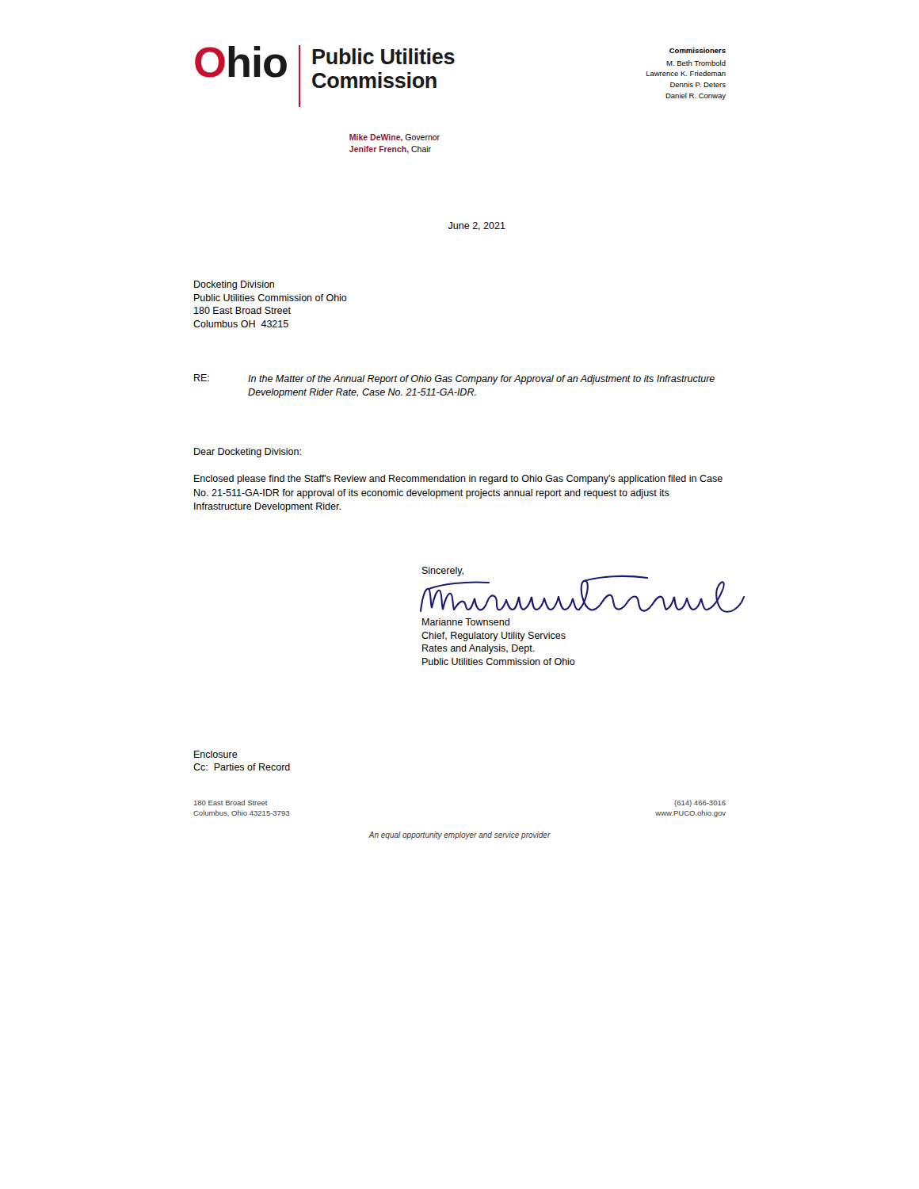Ohio
Public Utilities
Commission
Commissioners
M. Beth Trombold
Lawrence K. Friedeman
Dennis P. Deters
Daniel R. Conway
Mike DeWine, Governor
Jenifer French, Chair
June 2, 2021
Docketing Division
Public Utilities Commission of Ohio
180 East Broad Street
Columbus OH 43215
RE:
In the Matter of the Annual Report of Ohio Gas Company for Approval of an Adjustment to its Infrastructure Development Rider Rate, Case No. 21-511-GA-IDR.
Dear Docketing Division:
Enclosed please find the Staff's Review and Recommendation in regard to Ohio Gas Company's application filed in Case No. 21-511-GA-IDR for approval of its economic development projects annual report and request to adjust its Infrastructure Development Rider.
Sincerely,
Marianne Townsend
Chief, Regulatory Utility Services
Rates and Analysis, Dept.
Public Utilities Commission of Ohio
Enclosure
Cc: Parties of Record
180 East Broad Street
Columbus, Ohio 43215-3793
(614) 466-3016
www.PUCO.ohio.gov
An equal opportunity employer and service provider